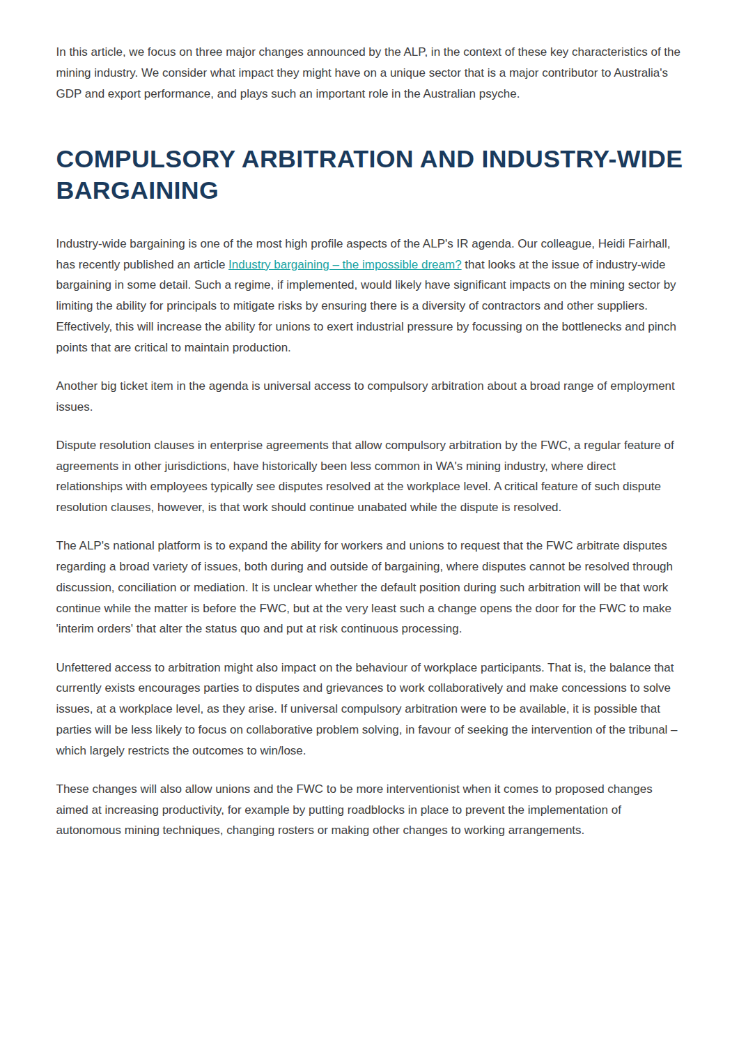In this article, we focus on three major changes announced by the ALP, in the context of these key characteristics of the mining industry. We consider what impact they might have on a unique sector that is a major contributor to Australia's GDP and export performance, and plays such an important role in the Australian psyche.
COMPULSORY ARBITRATION AND INDUSTRY-WIDE BARGAINING
Industry-wide bargaining is one of the most high profile aspects of the ALP's IR agenda. Our colleague, Heidi Fairhall, has recently published an article Industry bargaining – the impossible dream? that looks at the issue of industry-wide bargaining in some detail. Such a regime, if implemented, would likely have significant impacts on the mining sector by limiting the ability for principals to mitigate risks by ensuring there is a diversity of contractors and other suppliers. Effectively, this will increase the ability for unions to exert industrial pressure by focussing on the bottlenecks and pinch points that are critical to maintain production.
Another big ticket item in the agenda is universal access to compulsory arbitration about a broad range of employment issues.
Dispute resolution clauses in enterprise agreements that allow compulsory arbitration by the FWC, a regular feature of agreements in other jurisdictions, have historically been less common in WA's mining industry, where direct relationships with employees typically see disputes resolved at the workplace level. A critical feature of such dispute resolution clauses, however, is that work should continue unabated while the dispute is resolved.
The ALP's national platform is to expand the ability for workers and unions to request that the FWC arbitrate disputes regarding a broad variety of issues, both during and outside of bargaining, where disputes cannot be resolved through discussion, conciliation or mediation. It is unclear whether the default position during such arbitration will be that work continue while the matter is before the FWC, but at the very least such a change opens the door for the FWC to make 'interim orders' that alter the status quo and put at risk continuous processing.
Unfettered access to arbitration might also impact on the behaviour of workplace participants. That is, the balance that currently exists encourages parties to disputes and grievances to work collaboratively and make concessions to solve issues, at a workplace level, as they arise. If universal compulsory arbitration were to be available, it is possible that parties will be less likely to focus on collaborative problem solving, in favour of seeking the intervention of the tribunal – which largely restricts the outcomes to win/lose.
These changes will also allow unions and the FWC to be more interventionist when it comes to proposed changes aimed at increasing productivity, for example by putting roadblocks in place to prevent the implementation of autonomous mining techniques, changing rosters or making other changes to working arrangements.